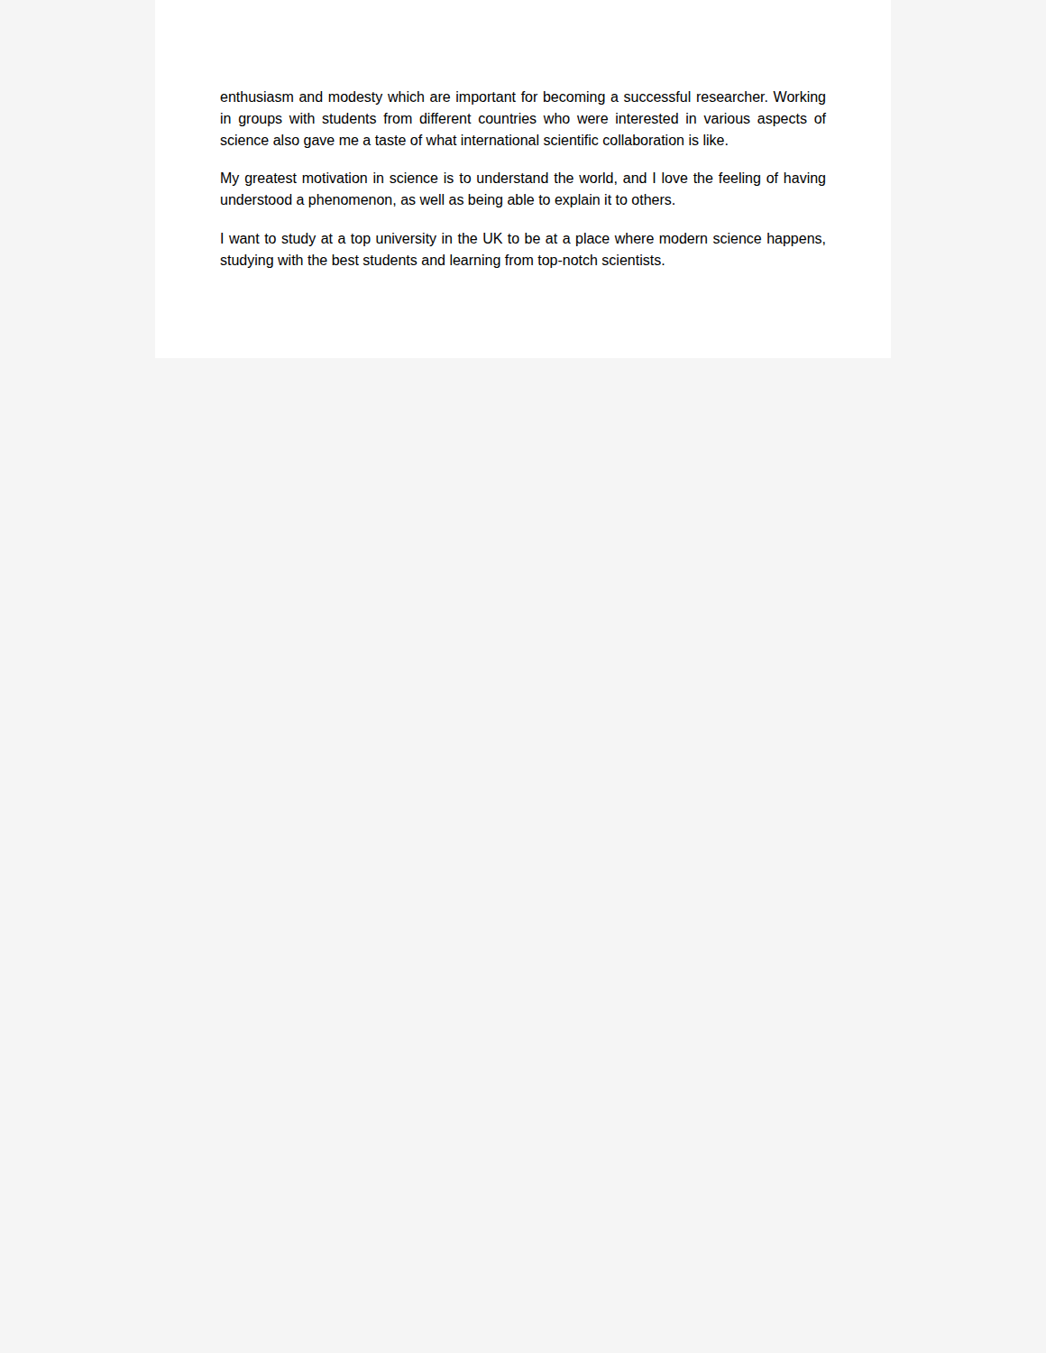enthusiasm and modesty which are important for becoming a successful researcher. Working in groups with students from different countries who were interested in various aspects of science also gave me a taste of what international scientific collaboration is like.
My greatest motivation in science is to understand the world, and I love the feeling of having understood a phenomenon, as well as being able to explain it to others.
I want to study at a top university in the UK to be at a place where modern science happens, studying with the best students and learning from top-notch scientists.